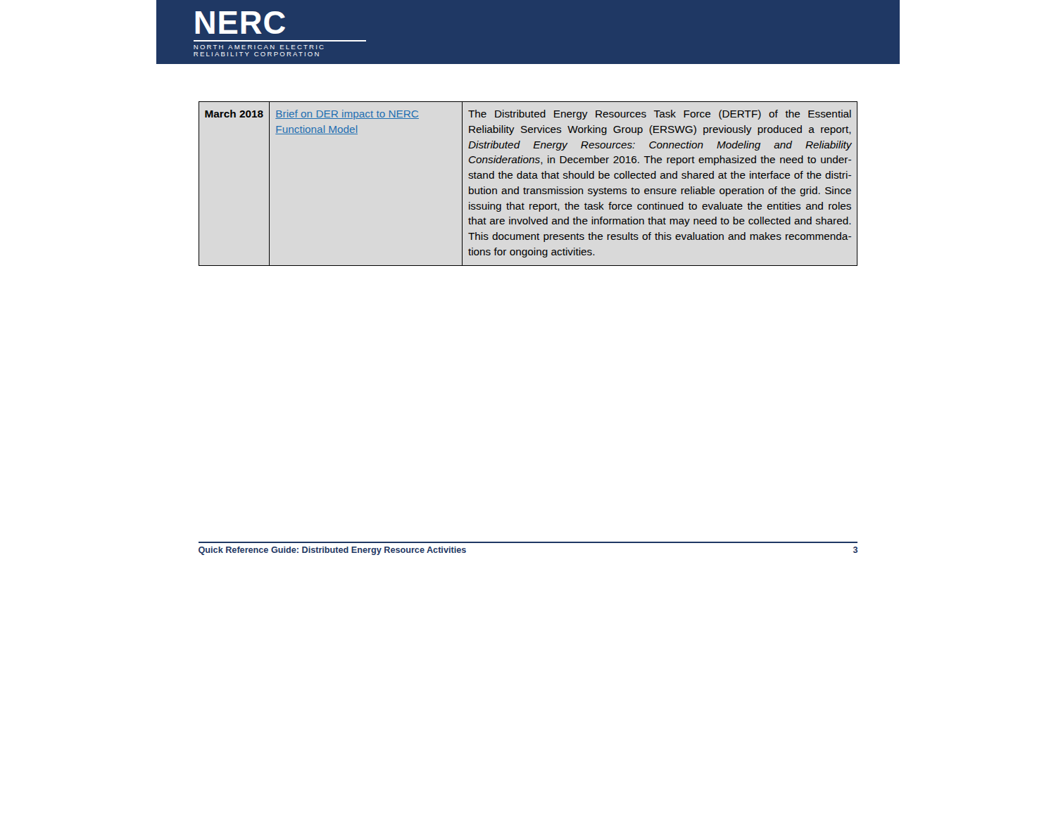NERC North American Electric Reliability Corporation
| March 2018 | Brief on DER impact to NERC Functional Model | The Distributed Energy Resources Task Force (DERTF) of the Essential Reliability Services Working Group (ERSWG) previously produced a report, Distributed Energy Resources: Connection Modeling and Reliability Considerations , in December 2016. The report emphasized the need to understand the data that should be collected and shared at the interface of the distribution and transmission systems to ensure reliable operation of the grid. Since issuing that report, the task force continued to evaluate the entities and roles that are involved and the information that may need to be collected and shared. This document presents the results of this evaluation and makes recommendations for ongoing activities. |
Quick Reference Guide: Distributed Energy Resource Activities 3